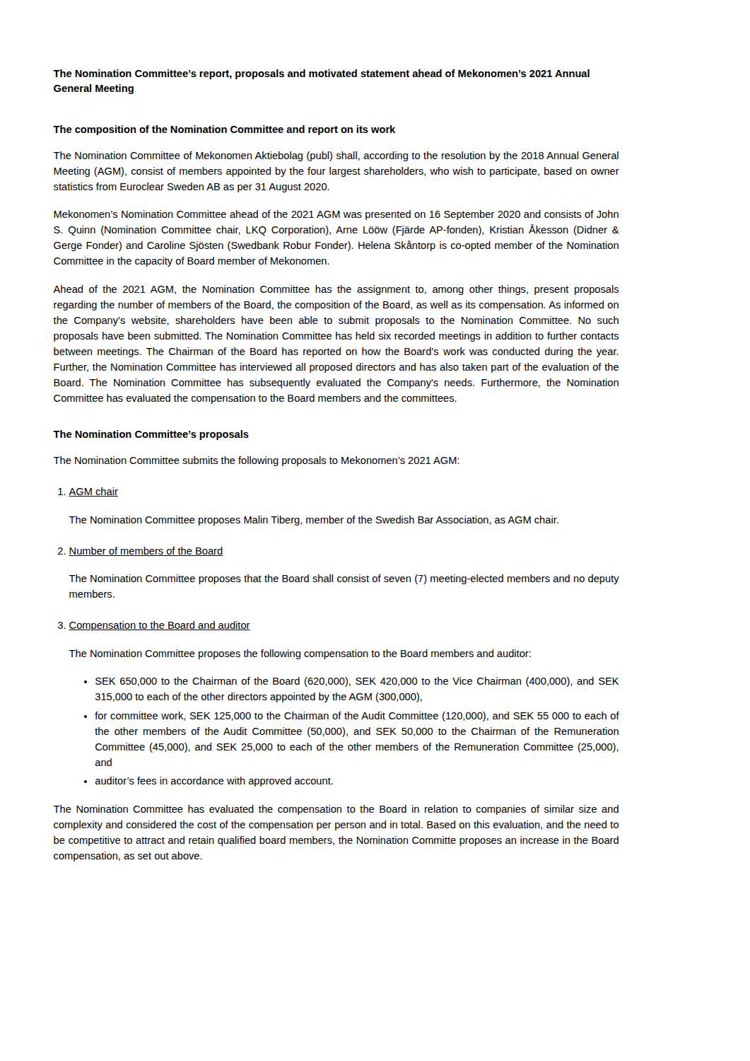The Nomination Committee’s report, proposals and motivated statement ahead of Mekonomen’s 2021 Annual General Meeting
The composition of the Nomination Committee and report on its work
The Nomination Committee of Mekonomen Aktiebolag (publ) shall, according to the resolution by the 2018 Annual General Meeting (AGM), consist of members appointed by the four largest shareholders, who wish to participate, based on owner statistics from Euroclear Sweden AB as per 31 August 2020.
Mekonomen’s Nomination Committee ahead of the 2021 AGM was presented on 16 September 2020 and consists of John S. Quinn (Nomination Committee chair, LKQ Corporation), Arne Lööw (Fjärde AP-fonden), Kristian Åkesson (Didner & Gerge Fonder) and Caroline Sjösten (Swedbank Robur Fonder). Helena Skåntorp is co-opted member of the Nomination Committee in the capacity of Board member of Mekonomen.
Ahead of the 2021 AGM, the Nomination Committee has the assignment to, among other things, present proposals regarding the number of members of the Board, the composition of the Board, as well as its compensation. As informed on the Company’s website, shareholders have been able to submit proposals to the Nomination Committee. No such proposals have been submitted. The Nomination Committee has held six recorded meetings in addition to further contacts between meetings. The Chairman of the Board has reported on how the Board’s work was conducted during the year. Further, the Nomination Committee has interviewed all proposed directors and has also taken part of the evaluation of the Board. The Nomination Committee has subsequently evaluated the Company's needs. Furthermore, the Nomination Committee has evaluated the compensation to the Board members and the committees.
The Nomination Committee’s proposals
The Nomination Committee submits the following proposals to Mekonomen’s 2021 AGM:
AGM chair
The Nomination Committee proposes Malin Tiberg, member of the Swedish Bar Association, as AGM chair.
Number of members of the Board
The Nomination Committee proposes that the Board shall consist of seven (7) meeting-elected members and no deputy members.
Compensation to the Board and auditor
The Nomination Committee proposes the following compensation to the Board members and auditor:
SEK 650,000 to the Chairman of the Board (620,000), SEK 420,000 to the Vice Chairman (400,000), and SEK 315,000 to each of the other directors appointed by the AGM (300,000),
for committee work, SEK 125,000 to the Chairman of the Audit Committee (120,000), and SEK 55 000 to each of the other members of the Audit Committee (50,000), and SEK 50,000 to the Chairman of the Remuneration Committee (45,000), and SEK 25,000 to each of the other members of the Remuneration Committee (25,000), and
auditor’s fees in accordance with approved account.
The Nomination Committee has evaluated the compensation to the Board in relation to companies of similar size and complexity and considered the cost of the compensation per person and in total. Based on this evaluation, and the need to be competitive to attract and retain qualified board members, the Nomination Committe proposes an increase in the Board compensation, as set out above.